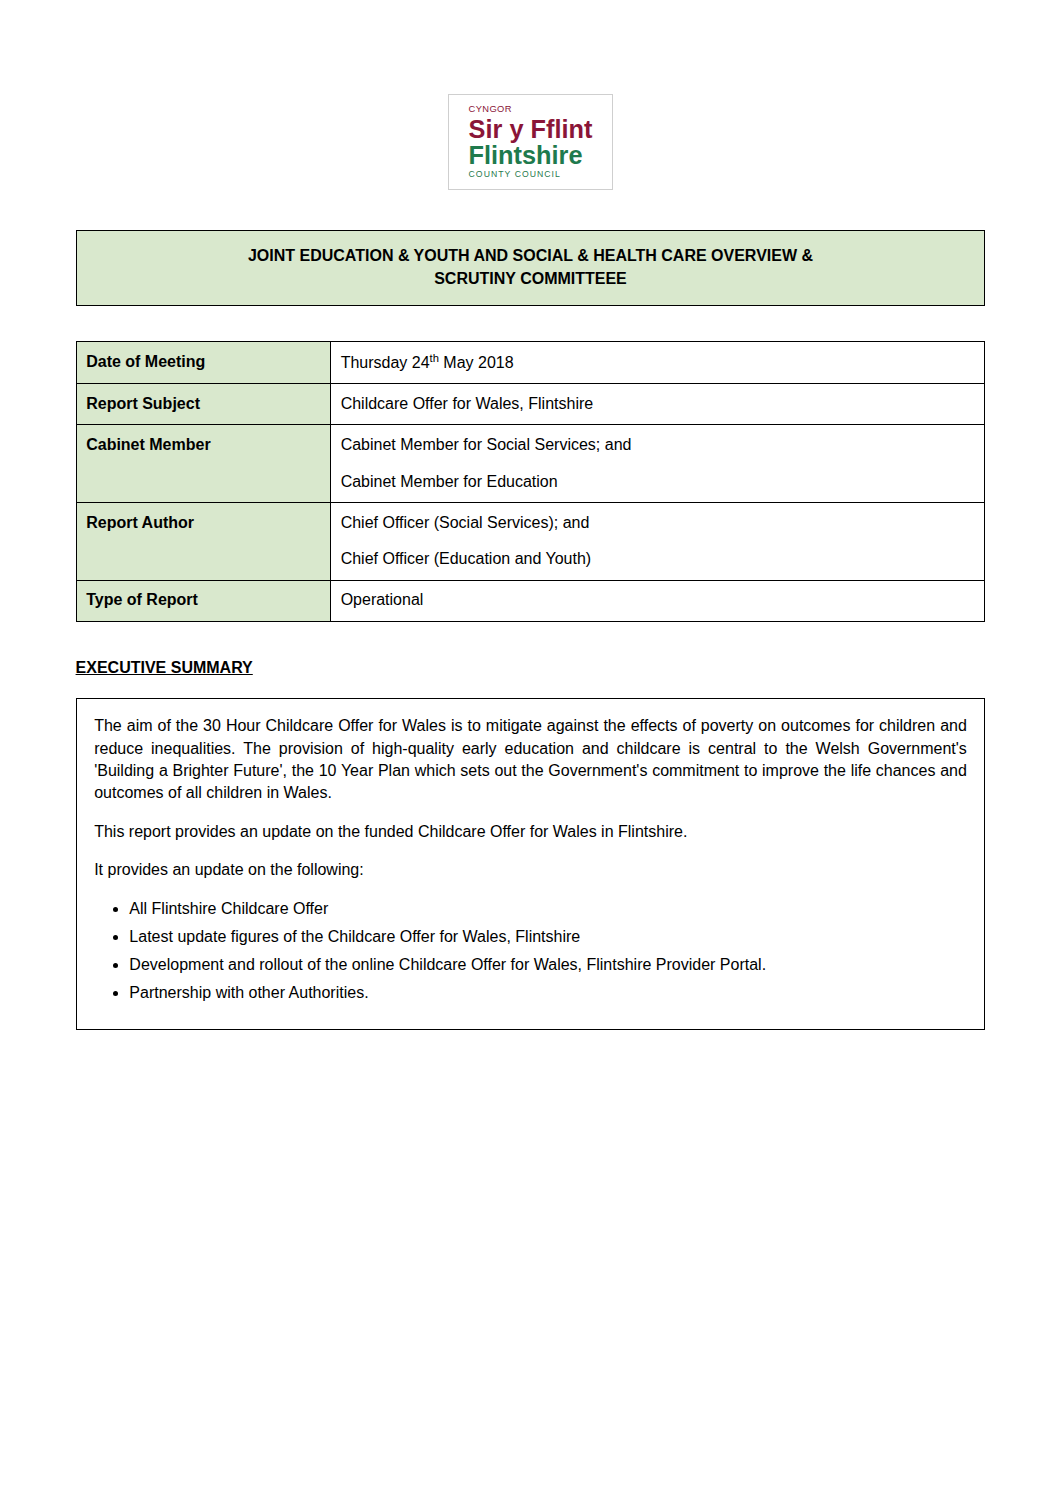CYNGOR
Sir y Fflint
Flintshire
COUNTY COUNCIL
JOINT EDUCATION & YOUTH AND SOCIAL & HEALTH CARE OVERVIEW &
SCRUTINY COMMITTEEE
| Date of Meeting | Thursday 24 th May 2018 |
| Report Subject | Childcare Offer for Wales, Flintshire |
| Cabinet Member | Cabinet Member for Social Services; and Cabinet Member for Education |
| Report Author | Chief Officer (Social Services); and Chief Officer (Education and Youth) |
| Type of Report | Operational |
EXECUTIVE SUMMARY
The aim of the 30 Hour Childcare Offer for Wales is to mitigate against the effects of poverty on outcomes for children and reduce inequalities. The provision of high-quality early education and childcare is central to the Welsh Government's 'Building a Brighter Future', the 10 Year Plan which sets out the Government's commitment to improve the life chances and outcomes of all children in Wales.
This report provides an update on the funded Childcare Offer for Wales in Flintshire.
It provides an update on the following:
All Flintshire Childcare Offer
Latest update figures of the Childcare Offer for Wales, Flintshire
Development and rollout of the online Childcare Offer for Wales, Flintshire Provider Portal.
Partnership with other Authorities.